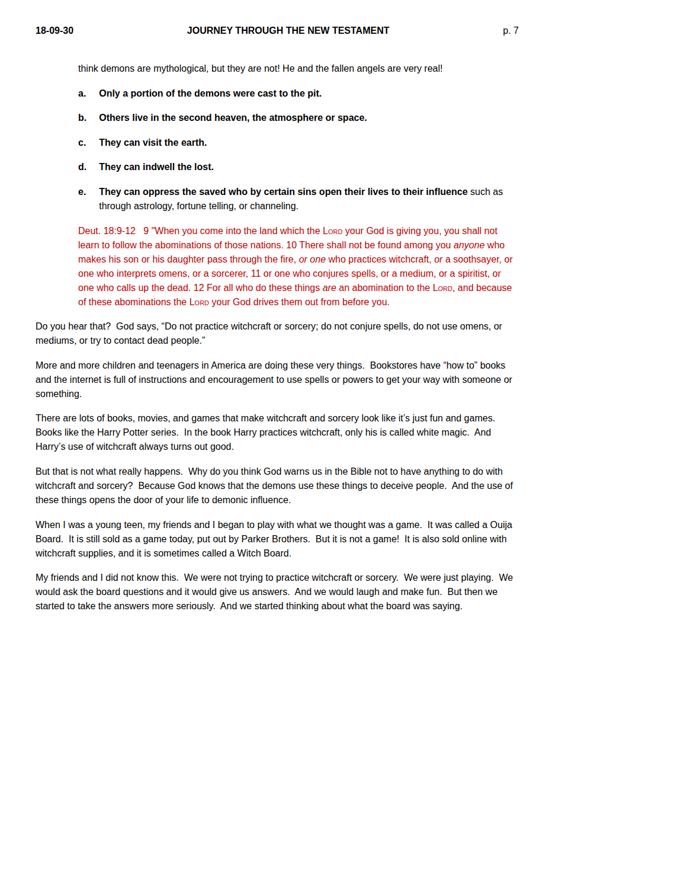18-09-30 JOURNEY THROUGH THE NEW TESTAMENT p. 7
think demons are mythological, but they are not! He and the fallen angels are very real!
a. Only a portion of the demons were cast to the pit.
b. Others live in the second heaven, the atmosphere or space.
c. They can visit the earth.
d. They can indwell the lost.
e. They can oppress the saved who by certain sins open their lives to their influence such as through astrology, fortune telling, or channeling.
Deut. 18:9-12 9 "When you come into the land which the Lord your God is giving you, you shall not learn to follow the abominations of those nations. 10 There shall not be found among you anyone who makes his son or his daughter pass through the fire, or one who practices witchcraft, or a soothsayer, or one who interprets omens, or a sorcerer, 11 or one who conjures spells, or a medium, or a spiritist, or one who calls up the dead. 12 For all who do these things are an abomination to the Lord, and because of these abominations the Lord your God drives them out from before you.
Do you hear that? God says, “Do not practice witchcraft or sorcery; do not conjure spells, do not use omens, or mediums, or try to contact dead people.”
More and more children and teenagers in America are doing these very things. Bookstores have “how to” books and the internet is full of instructions and encouragement to use spells or powers to get your way with someone or something.
There are lots of books, movies, and games that make witchcraft and sorcery look like it’s just fun and games. Books like the Harry Potter series. In the book Harry practices witchcraft, only his is called white magic. And Harry’s use of witchcraft always turns out good.
But that is not what really happens. Why do you think God warns us in the Bible not to have anything to do with witchcraft and sorcery? Because God knows that the demons use these things to deceive people. And the use of these things opens the door of your life to demonic influence.
When I was a young teen, my friends and I began to play with what we thought was a game. It was called a Ouija Board. It is still sold as a game today, put out by Parker Brothers. But it is not a game! It is also sold online with witchcraft supplies, and it is sometimes called a Witch Board.
My friends and I did not know this. We were not trying to practice witchcraft or sorcery. We were just playing. We would ask the board questions and it would give us answers. And we would laugh and make fun. But then we started to take the answers more seriously. And we started thinking about what the board was saying.